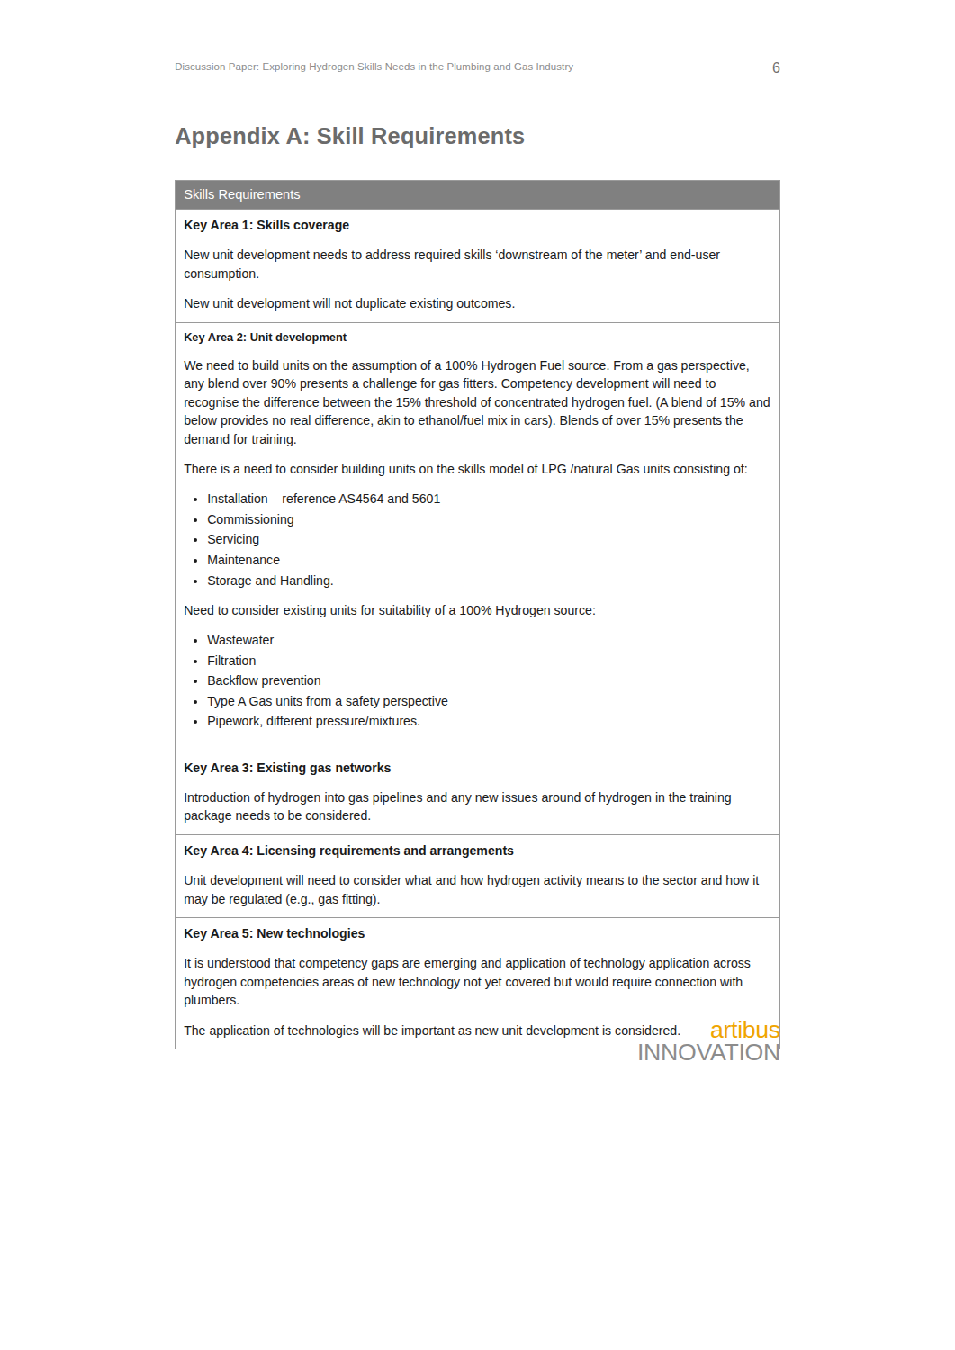Discussion Paper: Exploring Hydrogen Skills Needs in the Plumbing and Gas Industry
6
Appendix A: Skill Requirements
| Skills Requirements |
| --- |
| Key Area 1: Skills coverage New unit development needs to address required skills ‘downstream of the meter’ and end-user consumption. New unit development will not duplicate existing outcomes. |
| Key Area 2: Unit development We need to build units on the assumption of a 100% Hydrogen Fuel source. From a gas perspective, any blend over 90% presents a challenge for gas fitters. Competency development will need to recognise the difference between the 15% threshold of concentrated hydrogen fuel. (A blend of 15% and below provides no real difference, akin to ethanol/fuel mix in cars). Blends of over 15% presents the demand for training. There is a need to consider building units on the skills model of LPG /natural Gas units consisting of: Installation – reference AS4564 and 5601 Commissioning Servicing Maintenance Storage and Handling. Need to consider existing units for suitability of a 100% Hydrogen source: Wastewater Filtration Backflow prevention Type A Gas units from a safety perspective Pipework, different pressure/mixtures. |
| Key Area 3: Existing gas networks Introduction of hydrogen into gas pipelines and any new issues around of hydrogen in the training package needs to be considered. |
| Key Area 4: Licensing requirements and arrangements Unit development will need to consider what and how hydrogen activity means to the sector and how it may be regulated (e.g., gas fitting). |
| Key Area 5: New technologies It is understood that competency gaps are emerging and application of technology application across hydrogen competencies areas of new technology not yet covered but would require connection with plumbers. The application of technologies will be important as new unit development is considered. |
artibus
INNOVATION